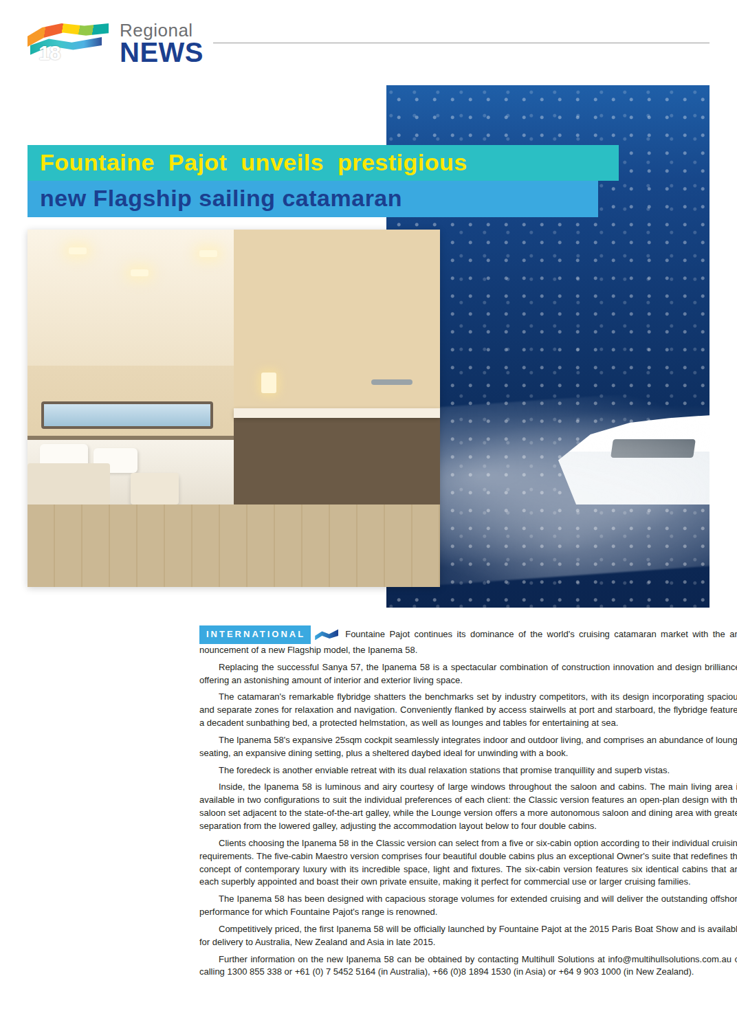18
Regional
NEWS
Fountaine Pajot unveils prestigious new Flagship sailing catamaran
INTERNATIONAL Fountaine Pajot continues its dominance of the world's cruising catamaran market with the announcement of a new Flagship model, the Ipanema 58.
Replacing the successful Sanya 57, the Ipanema 58 is a spectacular combination of construction innovation and design brilliance, offering an astonishing amount of interior and exterior living space.
The catamaran's remarkable flybridge shatters the benchmarks set by industry competitors, with its design incorporating spacious and separate zones for relaxation and navigation. Conveniently flanked by access stairwells at port and starboard, the flybridge features a decadent sunbathing bed, a protected helmstation, as well as lounges and tables for entertaining at sea.
The Ipanema 58's expansive 25sqm cockpit seamlessly integrates indoor and outdoor living, and comprises an abundance of lounge seating, an expansive dining setting, plus a sheltered daybed ideal for unwinding with a book.
The foredeck is another enviable retreat with its dual relaxation stations that promise tranquillity and superb vistas.
Inside, the Ipanema 58 is luminous and airy courtesy of large windows throughout the saloon and cabins. The main living area is available in two configurations to suit the individual preferences of each client: the Classic version features an open-plan design with the saloon set adjacent to the state-of-the-art galley, while the Lounge version offers a more autonomous saloon and dining area with greater separation from the lowered galley, adjusting the accommodation layout below to four double cabins.
Clients choosing the Ipanema 58 in the Classic version can select from a five or six-cabin option according to their individual cruising requirements. The five-cabin Maestro version comprises four beautiful double cabins plus an exceptional Owner's suite that redefines the concept of contemporary luxury with its incredible space, light and fixtures. The six-cabin version features six identical cabins that are each superbly appointed and boast their own private ensuite, making it perfect for commercial use or larger cruising families.
The Ipanema 58 has been designed with capacious storage volumes for extended cruising and will deliver the outstanding offshore performance for which Fountaine Pajot's range is renowned.
Competitively priced, the first Ipanema 58 will be officially launched by Fountaine Pajot at the 2015 Paris Boat Show and is available for delivery to Australia, New Zealand and Asia in late 2015.
Further information on the new Ipanema 58 can be obtained by contacting Multihull Solutions at info@multihullsolutions.com.au or calling 1300 855 338 or +61 (0) 7 5452 5164 (in Australia), +66 (0)8 1894 1530 (in Asia) or +64 9 903 1000 (in New Zealand).